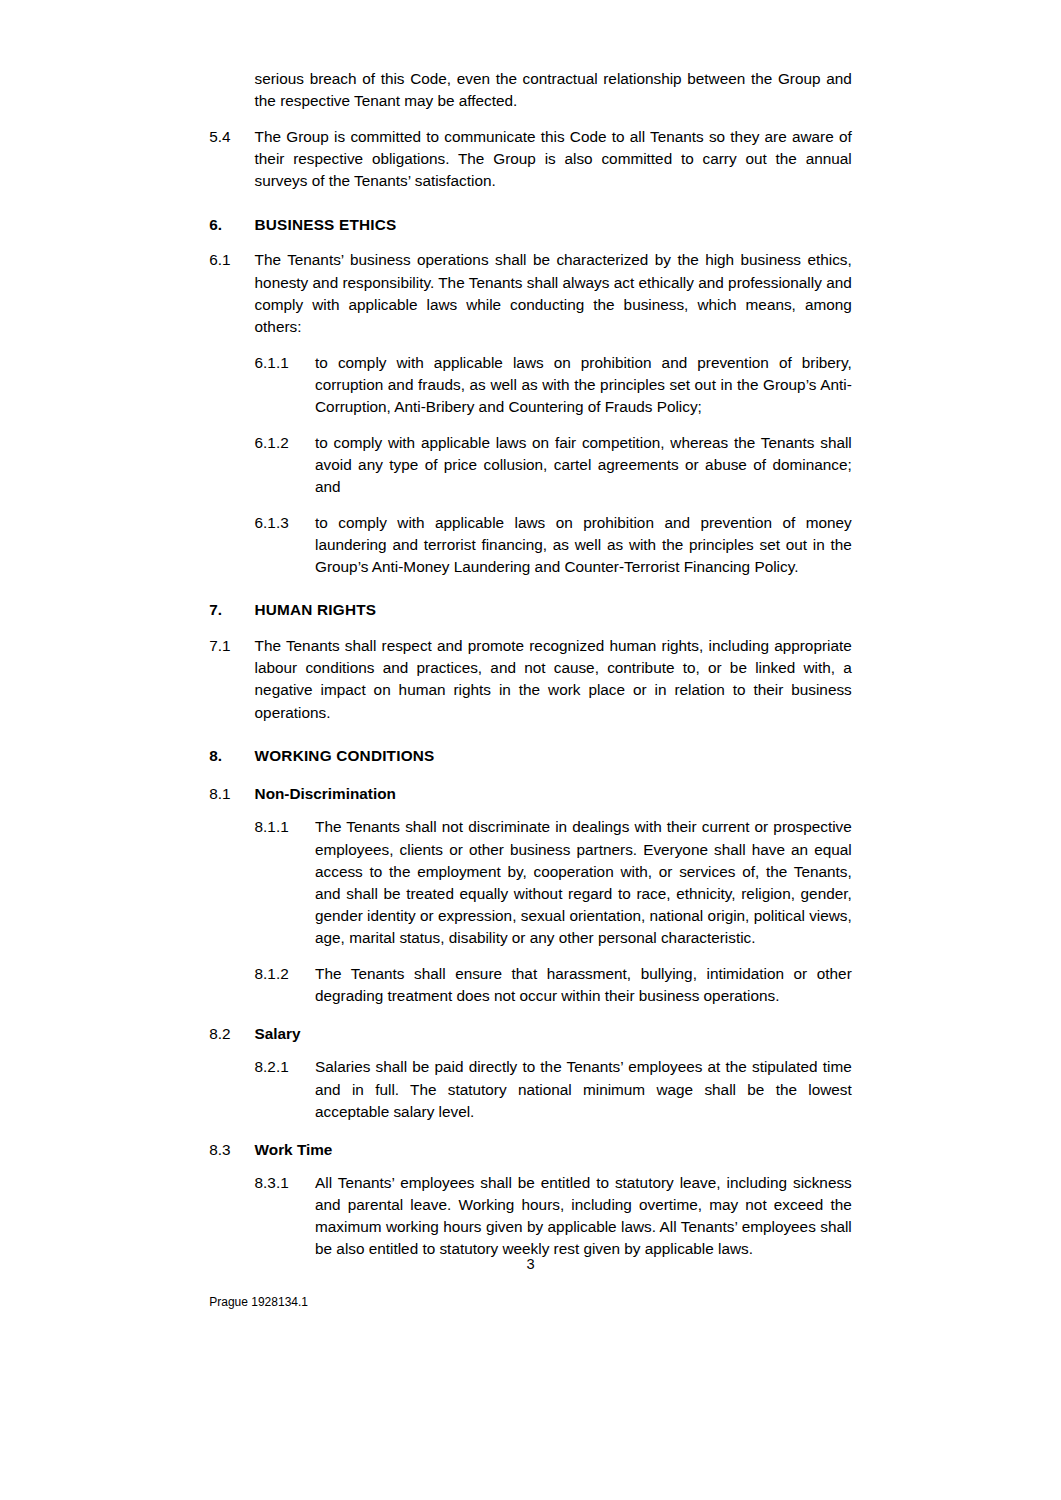serious breach of this Code, even the contractual relationship between the Group and the respective Tenant may be affected.
5.4
The Group is committed to communicate this Code to all Tenants so they are aware of their respective obligations. The Group is also committed to carry out the annual surveys of the Tenants’ satisfaction.
6.
Business Ethics
6.1
The Tenants’ business operations shall be characterized by the high business ethics, honesty and responsibility. The Tenants shall always act ethically and professionally and comply with applicable laws while conducting the business, which means, among others:
6.1.1
to comply with applicable laws on prohibition and prevention of bribery, corruption and frauds, as well as with the principles set out in the Group’s Anti-Corruption, Anti-Bribery and Countering of Frauds Policy;
6.1.2
to comply with applicable laws on fair competition, whereas the Tenants shall avoid any type of price collusion, cartel agreements or abuse of dominance; and
6.1.3
to comply with applicable laws on prohibition and prevention of money laundering and terrorist financing, as well as with the principles set out in the Group’s Anti-Money Laundering and Counter-Terrorist Financing Policy.
7.
Human Rights
7.1
The Tenants shall respect and promote recognized human rights, including appropriate labour conditions and practices, and not cause, contribute to, or be linked with, a negative impact on human rights in the work place or in relation to their business operations.
8.
Working Conditions
8.1
Non-Discrimination
8.1.1
The Tenants shall not discriminate in dealings with their current or prospective employees, clients or other business partners. Everyone shall have an equal access to the employment by, cooperation with, or services of, the Tenants, and shall be treated equally without regard to race, ethnicity, religion, gender, gender identity or expression, sexual orientation, national origin, political views, age, marital status, disability or any other personal characteristic.
8.1.2
The Tenants shall ensure that harassment, bullying, intimidation or other degrading treatment does not occur within their business operations.
8.2
Salary
8.2.1
Salaries shall be paid directly to the Tenants’ employees at the stipulated time and in full. The statutory national minimum wage shall be the lowest acceptable salary level.
8.3
Work Time
8.3.1
All Tenants’ employees shall be entitled to statutory leave, including sickness and parental leave. Working hours, including overtime, may not exceed the maximum working hours given by applicable laws. All Tenants’ employees shall be also entitled to statutory weekly rest given by applicable laws.
3
Prague 1928134.1